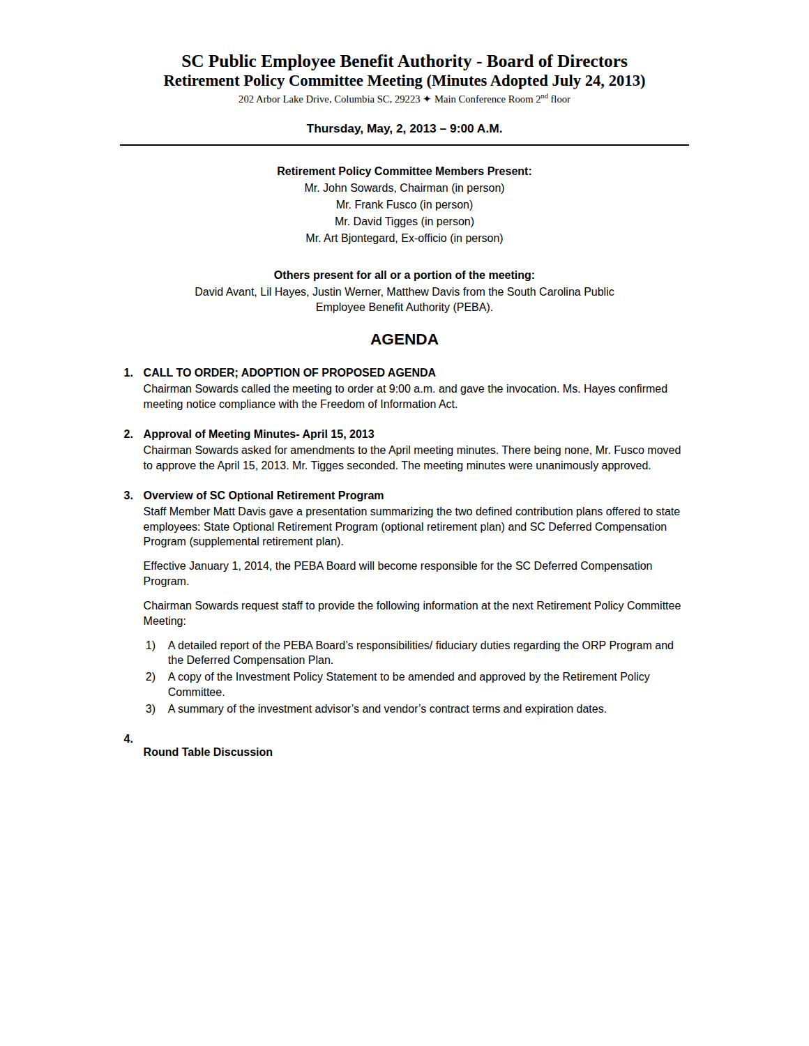SC Public Employee Benefit Authority - Board of Directors
Retirement Policy Committee Meeting (Minutes Adopted July 24, 2013)
202 Arbor Lake Drive, Columbia SC, 29223 ✦ Main Conference Room 2nd floor
Thursday, May, 2, 2013 – 9:00 A.M.
Retirement Policy Committee Members Present:
Mr. John Sowards, Chairman (in person)
Mr. Frank Fusco (in person)
Mr. David Tigges (in person)
Mr. Art Bjontegard, Ex-officio (in person)
Others present for all or a portion of the meeting:
David Avant, Lil Hayes, Justin Werner, Matthew Davis from the South Carolina Public Employee Benefit Authority (PEBA).
AGENDA
CALL TO ORDER; ADOPTION OF PROPOSED AGENDA
Chairman Sowards called the meeting to order at 9:00 a.m. and gave the invocation. Ms. Hayes confirmed meeting notice compliance with the Freedom of Information Act.
Approval of Meeting Minutes- April 15, 2013
Chairman Sowards asked for amendments to the April meeting minutes. There being none, Mr. Fusco moved to approve the April 15, 2013. Mr. Tigges seconded. The meeting minutes were unanimously approved.
Overview of SC Optional Retirement Program
Staff Member Matt Davis gave a presentation summarizing the two defined contribution plans offered to state employees: State Optional Retirement Program (optional retirement plan) and SC Deferred Compensation Program (supplemental retirement plan).
Effective January 1, 2014, the PEBA Board will become responsible for the SC Deferred Compensation Program.
Chairman Sowards request staff to provide the following information at the next Retirement Policy Committee Meeting:
A detailed report of the PEBA Board’s responsibilities/ fiduciary duties regarding the ORP Program and the Deferred Compensation Plan.
A copy of the Investment Policy Statement to be amended and approved by the Retirement Policy Committee.
A summary of the investment advisor’s and vendor’s contract terms and expiration dates.
Round Table Discussion